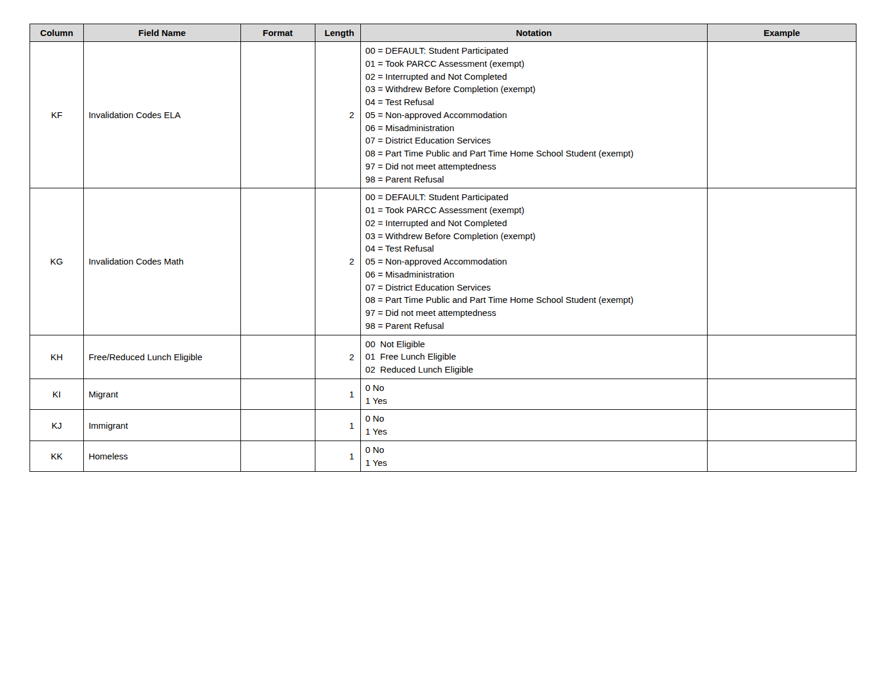| Column | Field Name | Format | Length | Notation | Example |
| --- | --- | --- | --- | --- | --- |
| KF | Invalidation Codes ELA | | 2 | 00 = DEFAULT: Student Participated 01 = Took PARCC Assessment (exempt) 02 = Interrupted and Not Completed 03 = Withdrew Before Completion (exempt) 04 = Test Refusal 05 = Non-approved Accommodation 06 = Misadministration 07 = District Education Services 08 = Part Time Public and Part Time Home School Student (exempt) 97 = Did not meet attemptedness 98 = Parent Refusal | |
| KG | Invalidation Codes Math | | 2 | 00 = DEFAULT: Student Participated 01 = Took PARCC Assessment (exempt) 02 = Interrupted and Not Completed 03 = Withdrew Before Completion (exempt) 04 = Test Refusal 05 = Non-approved Accommodation 06 = Misadministration 07 = District Education Services 08 = Part Time Public and Part Time Home School Student (exempt) 97 = Did not meet attemptedness 98 = Parent Refusal | |
| KH | Free/Reduced Lunch Eligible | | 2 | 00 Not Eligible 01 Free Lunch Eligible 02 Reduced Lunch Eligible | |
| KI | Migrant | | 1 | 0 No 1 Yes | |
| KJ | Immigrant | | 1 | 0 No 1 Yes | |
| KK | Homeless | | 1 | 0 No 1 Yes | |